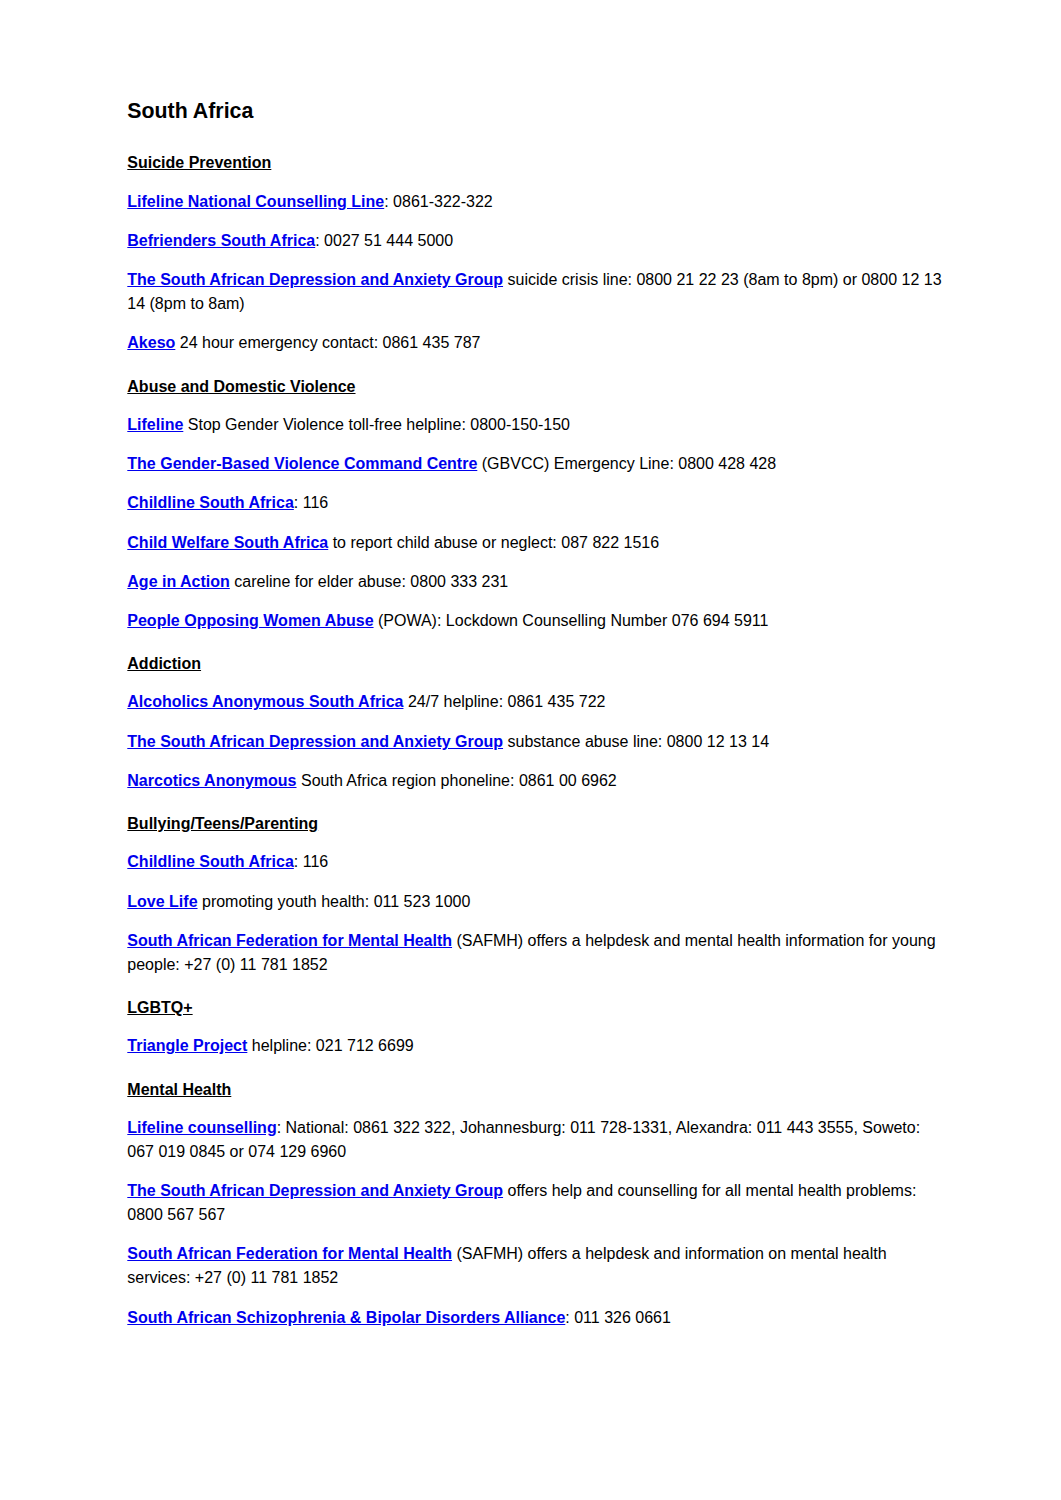South Africa
Suicide Prevention
Lifeline National Counselling Line: 0861-322-322
Befrienders South Africa: 0027 51 444 5000
The South African Depression and Anxiety Group suicide crisis line: 0800 21 22 23 (8am to 8pm) or 0800 12 13 14 (8pm to 8am)
Akeso 24 hour emergency contact: 0861 435 787
Abuse and Domestic Violence
Lifeline Stop Gender Violence toll-free helpline: 0800-150-150
The Gender-Based Violence Command Centre (GBVCC) Emergency Line: 0800 428 428
Childline South Africa: 116
Child Welfare South Africa to report child abuse or neglect: 087 822 1516
Age in Action careline for elder abuse: 0800 333 231
People Opposing Women Abuse (POWA): Lockdown Counselling Number 076 694 5911
Addiction
Alcoholics Anonymous South Africa 24/7 helpline: 0861 435 722
The South African Depression and Anxiety Group substance abuse line: 0800 12 13 14
Narcotics Anonymous South Africa region phoneline: 0861 00 6962
Bullying/Teens/Parenting
Childline South Africa: 116
Love Life promoting youth health: 011 523 1000
South African Federation for Mental Health (SAFMH) offers a helpdesk and mental health information for young people: +27 (0) 11 781 1852
LGBTQ+
Triangle Project helpline: 021 712 6699
Mental Health
Lifeline counselling: National: 0861 322 322, Johannesburg: 011 728-1331, Alexandra: 011 443 3555, Soweto: 067 019 0845 or 074 129 6960
The South African Depression and Anxiety Group offers help and counselling for all mental health problems: 0800 567 567
South African Federation for Mental Health (SAFMH) offers a helpdesk and information on mental health services: +27 (0) 11 781 1852
South African Schizophrenia & Bipolar Disorders Alliance: 011 326 0661